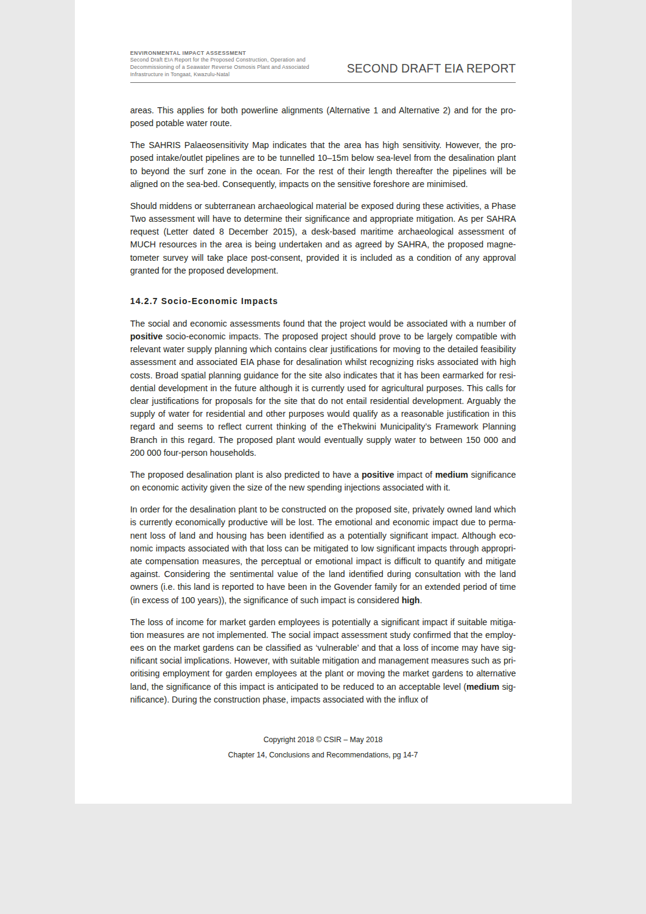Environmental Impact Assessment
Second Draft EIA Report for the Proposed Construction, Operation and
Decommissioning of a Seawater Reverse Osmosis Plant and Associated
Infrastructure in Tongaat, Kwazulu-Natal
SECOND DRAFT EIA REPORT
areas. This applies for both powerline alignments (Alternative 1 and Alternative 2) and for the proposed potable water route.
The SAHRIS Palaeosensitivity Map indicates that the area has high sensitivity. However, the proposed intake/outlet pipelines are to be tunnelled 10–15m below sea-level from the desalination plant to beyond the surf zone in the ocean. For the rest of their length thereafter the pipelines will be aligned on the sea-bed. Consequently, impacts on the sensitive foreshore are minimised.
Should middens or subterranean archaeological material be exposed during these activities, a Phase Two assessment will have to determine their significance and appropriate mitigation. As per SAHRA request (Letter dated 8 December 2015), a desk-based maritime archaeological assessment of MUCH resources in the area is being undertaken and as agreed by SAHRA, the proposed magnetometer survey will take place post-consent, provided it is included as a condition of any approval granted for the proposed development.
14.2.7 Socio-Economic Impacts
The social and economic assessments found that the project would be associated with a number of positive socio-economic impacts. The proposed project should prove to be largely compatible with relevant water supply planning which contains clear justifications for moving to the detailed feasibility assessment and associated EIA phase for desalination whilst recognizing risks associated with high costs. Broad spatial planning guidance for the site also indicates that it has been earmarked for residential development in the future although it is currently used for agricultural purposes. This calls for clear justifications for proposals for the site that do not entail residential development. Arguably the supply of water for residential and other purposes would qualify as a reasonable justification in this regard and seems to reflect current thinking of the eThekwini Municipality’s Framework Planning Branch in this regard. The proposed plant would eventually supply water to between 150 000 and 200 000 four-person households.
The proposed desalination plant is also predicted to have a positive impact of medium significance on economic activity given the size of the new spending injections associated with it.
In order for the desalination plant to be constructed on the proposed site, privately owned land which is currently economically productive will be lost. The emotional and economic impact due to permanent loss of land and housing has been identified as a potentially significant impact. Although economic impacts associated with that loss can be mitigated to low significant impacts through appropriate compensation measures, the perceptual or emotional impact is difficult to quantify and mitigate against. Considering the sentimental value of the land identified during consultation with the land owners (i.e. this land is reported to have been in the Govender family for an extended period of time (in excess of 100 years)), the significance of such impact is considered high.
The loss of income for market garden employees is potentially a significant impact if suitable mitigation measures are not implemented. The social impact assessment study confirmed that the employees on the market gardens can be classified as ‘vulnerable’ and that a loss of income may have significant social implications. However, with suitable mitigation and management measures such as prioritising employment for garden employees at the plant or moving the market gardens to alternative land, the significance of this impact is anticipated to be reduced to an acceptable level (medium significance). During the construction phase, impacts associated with the influx of
Copyright 2018 © CSIR – May 2018
Chapter 14, Conclusions and Recommendations, pg 14-7